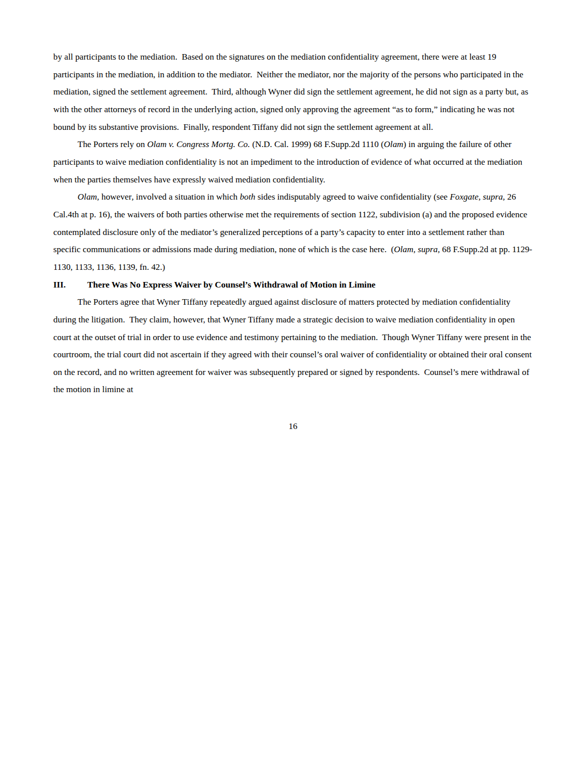by all participants to the mediation. Based on the signatures on the mediation confidentiality agreement, there were at least 19 participants in the mediation, in addition to the mediator. Neither the mediator, nor the majority of the persons who participated in the mediation, signed the settlement agreement. Third, although Wyner did sign the settlement agreement, he did not sign as a party but, as with the other attorneys of record in the underlying action, signed only approving the agreement “as to form,” indicating he was not bound by its substantive provisions. Finally, respondent Tiffany did not sign the settlement agreement at all.
The Porters rely on Olam v. Congress Mortg. Co. (N.D. Cal. 1999) 68 F.Supp.2d 1110 (Olam) in arguing the failure of other participants to waive mediation confidentiality is not an impediment to the introduction of evidence of what occurred at the mediation when the parties themselves have expressly waived mediation confidentiality.
Olam, however, involved a situation in which both sides indisputably agreed to waive confidentiality (see Foxgate, supra, 26 Cal.4th at p. 16), the waivers of both parties otherwise met the requirements of section 1122, subdivision (a) and the proposed evidence contemplated disclosure only of the mediator’s generalized perceptions of a party’s capacity to enter into a settlement rather than specific communications or admissions made during mediation, none of which is the case here. (Olam, supra, 68 F.Supp.2d at pp. 1129-1130, 1133, 1136, 1139, fn. 42.)
III. There Was No Express Waiver by Counsel’s Withdrawal of Motion in Limine
The Porters agree that Wyner Tiffany repeatedly argued against disclosure of matters protected by mediation confidentiality during the litigation. They claim, however, that Wyner Tiffany made a strategic decision to waive mediation confidentiality in open court at the outset of trial in order to use evidence and testimony pertaining to the mediation. Though Wyner Tiffany were present in the courtroom, the trial court did not ascertain if they agreed with their counsel’s oral waiver of confidentiality or obtained their oral consent on the record, and no written agreement for waiver was subsequently prepared or signed by respondents. Counsel’s mere withdrawal of the motion in limine at
16